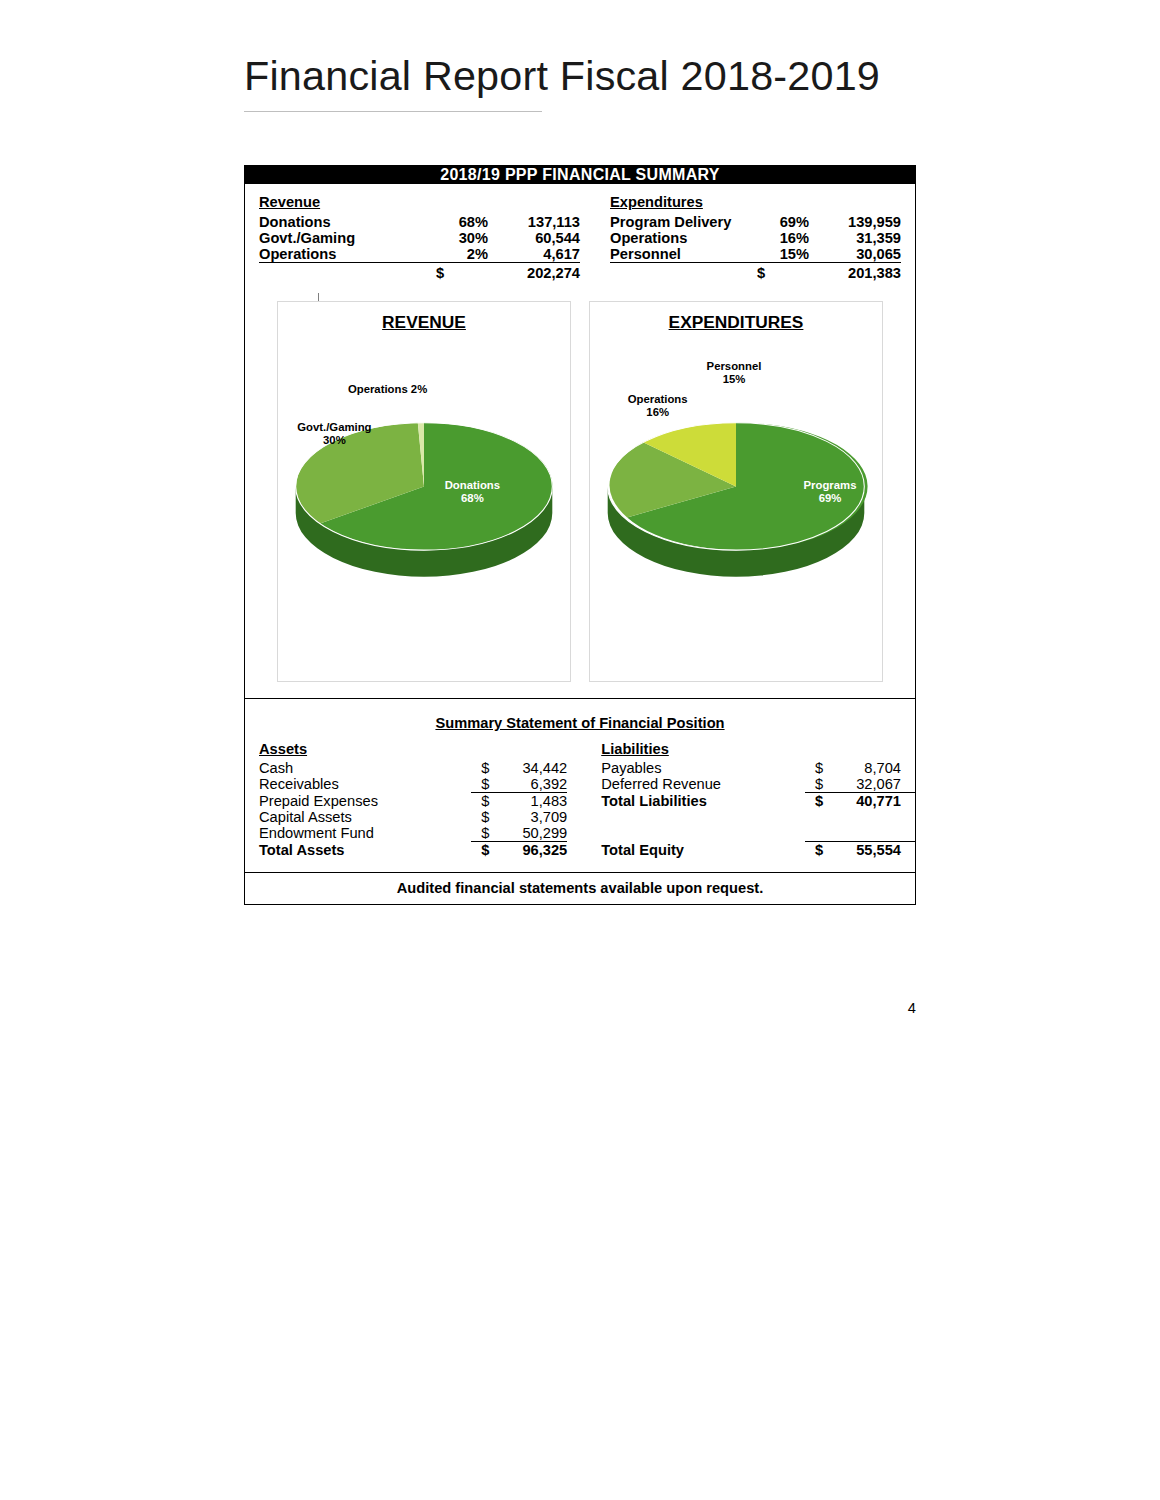Financial Report Fiscal 2018-2019
| 2018/19 PPP FINANCIAL SUMMARY |
| / / Revenue / / Donations / 68% / 137,113 / / Govt./Gaming / 30% / 60,544 / / Operations / 2% / 4,617 / / / $ / 202,274 / / / Expenditures / / Program Delivery / 69% / 139,959 / / Operations / 16% / 31,359 / / Personnel / 15% / 30,065 / / / $ / 201,383 / / |
| / REVENUE Operations 2% Govt./Gaming 30% Donations 68% / EXPENDITURES Personnel 15% Operations 16% Programs 69% / |
| Summary Statement of Financial Position / Assets / / / / Liabilities / / / / Cash / $ / 34,442 / / Payables / $ / 8,704 / / Receivables / $ / 6,392 / / Deferred Revenue / $ / 32,067 / / Prepaid Expenses / $ / 1,483 / / Total Liabilities / $ / 40,771 / / Capital Assets / $ / 3,709 / / / / / / Endowment Fund / $ / 50,299 / / / / / / Total Assets / $ / 96,325 / / Total Equity / $ / 55,554 / Audited financial statements available upon request. |
4